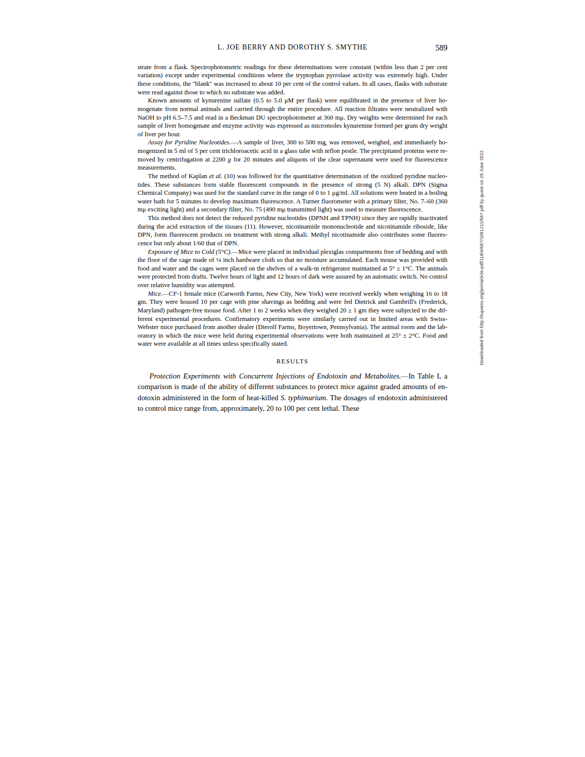Downloaded from http://rupress.org/jem/article-pdf/118/4/587/1081211/587.pdf by guest on 25 June 2022
L. JOE BERRY AND DOROTHY S. SMYTHE 589
strate from a flask. Spectrophotometric readings for these determinations were constant (within less than 2 per cent variation) except under experimental conditions where the tryptophan pyrrolase activity was extremely high. Under these conditions, the "blank" was increased to about 10 per cent of the control values. In all cases, flasks with substrate were read against those to which no substrate was added.
Known amounts of kynurenine sulfate (0.5 to 5.0 μM per flask) were equilibrated in the presence of liver homogenate from normal animals and carried through the entire procedure. All reaction filtrates were neutralized with NaOH to pH 6.5–7.5 and read in a Beckman DU spectrophotometer at 360 mμ. Dry weights were determined for each sample of liver homogenate and enzyme activity was expressed as micromoles kynurenine formed per gram dry weight of liver per hour.
Assay for Pyridine Nucleotides.—A sample of liver, 300 to 500 mg, was removed, weighed, and immediately homogenized in 5 ml of 5 per cent trichloroacetic acid in a glass tube with teflon pestle. The precipitated proteins were removed by centrifugation at 2200 g for 20 minutes and aliquots of the clear supernatant were used for fluorescence measurements.
The method of Kaplan et al. (10) was followed for the quantitative determination of the oxidized pyridine nucleotides. These substances form stable fluorescent compounds in the presence of strong (5 N) alkali. DPN (Sigma Chemical Company) was used for the standard curve in the range of 0 to 1 μg/ml. All solutions were heated in a boiling water bath for 5 minutes to develop maximum fluorescence. A Turner fluorometer with a primary filter, No. 7–60 (360 mμ exciting light) and a secondary filter, No. 75 (490 mμ transmitted light) was used to measure fluorescence.
This method does not detect the reduced pyridine nucleotides (DPNH and TPNH) since they are rapidly inactivated during the acid extraction of the tissues (11). However, nicotinamide mononucleotide and nicotinamide riboside, like DPN, form fluorescent products on treatment with strong alkali. Methyl nicotinamide also contributes some fluorescence but only about 1/60 that of DPN.
Exposure of Mice to Cold (5°C).—Mice were placed in individual plexiglas compartments free of bedding and with the floor of the cage made of ¼ inch hardware cloth so that no moisture accumulated. Each mouse was provided with food and water and the cages were placed on the shelves of a walk-in refrigerator maintained at 5° ± 1°C. The animals were protected from drafts. Twelve hours of light and 12 hours of dark were assured by an automatic switch. No control over relative humidity was attempted.
Mice.—CF-1 female mice (Carworth Farms, New City, New York) were received weekly when weighing 16 to 18 gm. They were housed 10 per cage with pine shavings as bedding and were fed Dietrick and Gambrill's (Frederick, Maryland) pathogen-free mouse food. After 1 to 2 weeks when they weighed 20 ± 1 gm they were subjected to the different experimental procedures. Confirmatory experiments were similarly carried out in limited areas with Swiss-Webster mice purchased from another dealer (Dierolf Farms, Boyertown, Pennsylvania). The animal room and the laboratory in which the mice were held during experimental observations were both maintained at 25° ± 2°C. Food and water were available at all times unless specifically stated.
RESULTS
Protection Experiments with Concurrent Injections of Endotoxin and Metabolites.—In Table I, a comparison is made of the ability of different substances to protect mice against graded amounts of endotoxin administered in the form of heat-killed S. typhimurium. The dosages of endotoxin administered to control mice range from, approximately, 20 to 100 per cent lethal. These